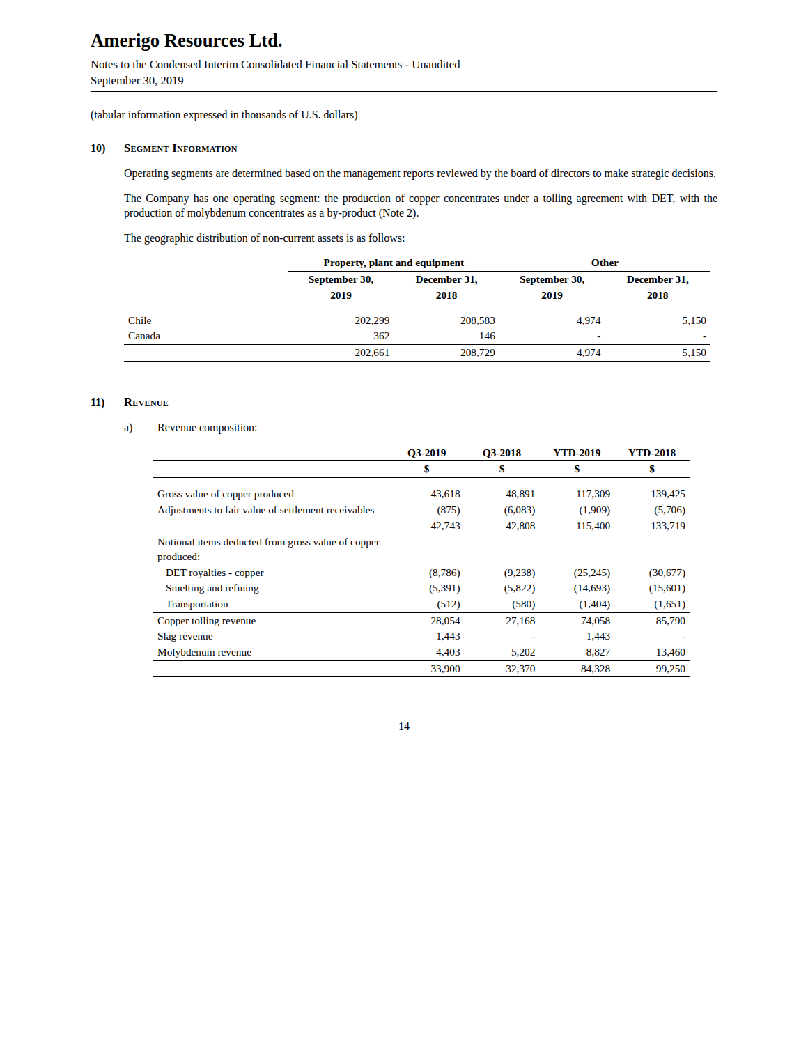Amerigo Resources Ltd.
Notes to the Condensed Interim Consolidated Financial Statements - Unaudited
September 30, 2019
(tabular information expressed in thousands of U.S. dollars)
10)
Segment Information
Operating segments are determined based on the management reports reviewed by the board of directors to make strategic decisions.
The Company has one operating segment: the production of copper concentrates under a tolling agreement with DET, with the production of molybdenum concentrates as a by-product (Note 2).
The geographic distribution of non-current assets is as follows:
| | Property, plant and equipment | Other |
| | September 30, | December 31, | September 30, | December 31, |
| | 2019 | 2018 | 2019 | 2018 |
| Chile | 202,299 | 208,583 | 4,974 | 5,150 |
| Canada | 362 | 146 | - | - |
| | 202,661 | 208,729 | 4,974 | 5,150 |
11)
Revenue
a)
Revenue composition:
| | Q3-2019 | Q3-2018 | YTD-2019 | YTD-2018 |
| | $ | $ | $ | $ |
| Gross value of copper produced | 43,618 | 48,891 | 117,309 | 139,425 |
| Adjustments to fair value of settlement receivables | (875) | (6,083) | (1,909) | (5,706) |
| | 42,743 | 42,808 | 115,400 | 133,719 |
| Notional items deducted from gross value of copper produced: | | | | |
| DET royalties - copper | (8,786) | (9,238) | (25,245) | (30,677) |
| Smelting and refining | (5,391) | (5,822) | (14,693) | (15,601) |
| Transportation | (512) | (580) | (1,404) | (1,651) |
| Copper tolling revenue | 28,054 | 27,168 | 74,058 | 85,790 |
| Slag revenue | 1,443 | - | 1,443 | - |
| Molybdenum revenue | 4,403 | 5,202 | 8,827 | 13,460 |
| | 33,900 | 32,370 | 84,328 | 99,250 |
14